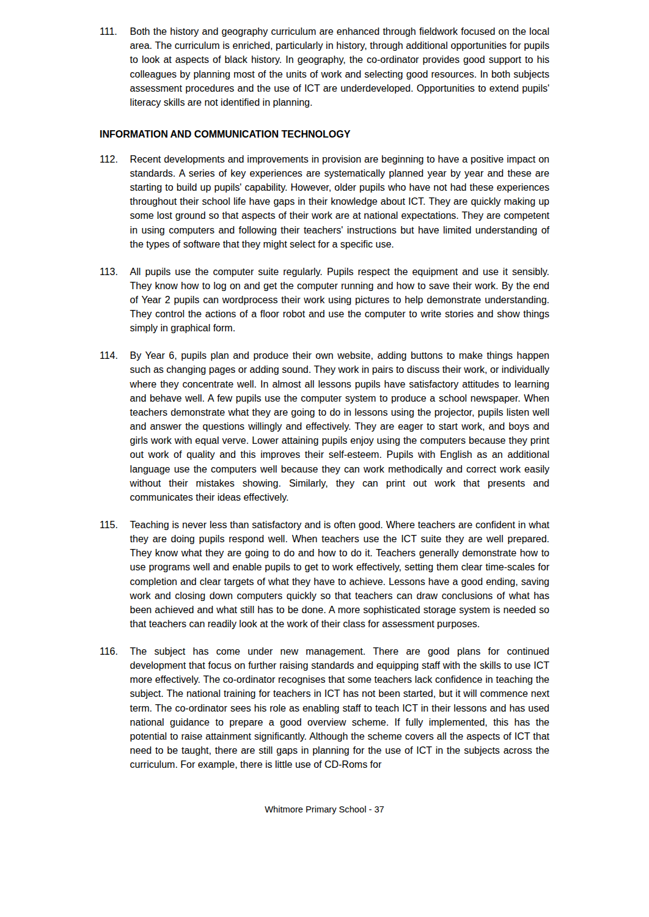111. Both the history and geography curriculum are enhanced through fieldwork focused on the local area. The curriculum is enriched, particularly in history, through additional opportunities for pupils to look at aspects of black history. In geography, the co-ordinator provides good support to his colleagues by planning most of the units of work and selecting good resources. In both subjects assessment procedures and the use of ICT are underdeveloped. Opportunities to extend pupils' literacy skills are not identified in planning.
Information and Communication Technology
112. Recent developments and improvements in provision are beginning to have a positive impact on standards. A series of key experiences are systematically planned year by year and these are starting to build up pupils' capability. However, older pupils who have not had these experiences throughout their school life have gaps in their knowledge about ICT. They are quickly making up some lost ground so that aspects of their work are at national expectations. They are competent in using computers and following their teachers' instructions but have limited understanding of the types of software that they might select for a specific use.
113. All pupils use the computer suite regularly. Pupils respect the equipment and use it sensibly. They know how to log on and get the computer running and how to save their work. By the end of Year 2 pupils can wordprocess their work using pictures to help demonstrate understanding. They control the actions of a floor robot and use the computer to write stories and show things simply in graphical form.
114. By Year 6, pupils plan and produce their own website, adding buttons to make things happen such as changing pages or adding sound. They work in pairs to discuss their work, or individually where they concentrate well. In almost all lessons pupils have satisfactory attitudes to learning and behave well. A few pupils use the computer system to produce a school newspaper. When teachers demonstrate what they are going to do in lessons using the projector, pupils listen well and answer the questions willingly and effectively. They are eager to start work, and boys and girls work with equal verve. Lower attaining pupils enjoy using the computers because they print out work of quality and this improves their self-esteem. Pupils with English as an additional language use the computers well because they can work methodically and correct work easily without their mistakes showing. Similarly, they can print out work that presents and communicates their ideas effectively.
115. Teaching is never less than satisfactory and is often good. Where teachers are confident in what they are doing pupils respond well. When teachers use the ICT suite they are well prepared. They know what they are going to do and how to do it. Teachers generally demonstrate how to use programs well and enable pupils to get to work effectively, setting them clear time-scales for completion and clear targets of what they have to achieve. Lessons have a good ending, saving work and closing down computers quickly so that teachers can draw conclusions of what has been achieved and what still has to be done. A more sophisticated storage system is needed so that teachers can readily look at the work of their class for assessment purposes.
116. The subject has come under new management. There are good plans for continued development that focus on further raising standards and equipping staff with the skills to use ICT more effectively. The co-ordinator recognises that some teachers lack confidence in teaching the subject. The national training for teachers in ICT has not been started, but it will commence next term. The co-ordinator sees his role as enabling staff to teach ICT in their lessons and has used national guidance to prepare a good overview scheme. If fully implemented, this has the potential to raise attainment significantly. Although the scheme covers all the aspects of ICT that need to be taught, there are still gaps in planning for the use of ICT in the subjects across the curriculum. For example, there is little use of CD-Roms for
Whitmore Primary School - 37